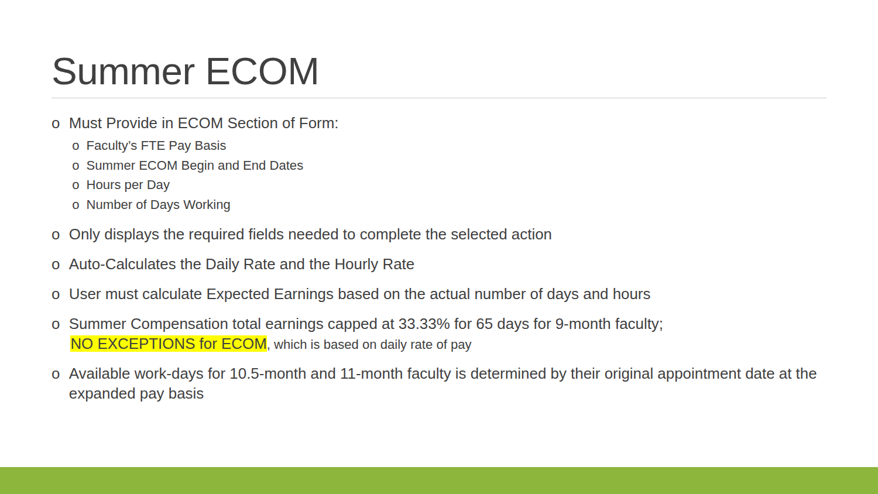Summer ECOM
Must Provide in ECOM Section of Form:
Faculty’s FTE Pay Basis
Summer ECOM Begin and End Dates
Hours per Day
Number of Days Working
Only displays the required fields needed to complete the selected action
Auto-Calculates the Daily Rate and the Hourly Rate
User must calculate Expected Earnings based on the actual number of days and hours
Summer Compensation total earnings capped at 33.33% for 65 days for 9-month faculty; NO EXCEPTIONS for ECOM, which is based on daily rate of pay
Available work-days for 10.5-month and 11-month faculty is determined by their original appointment date at the expanded pay basis